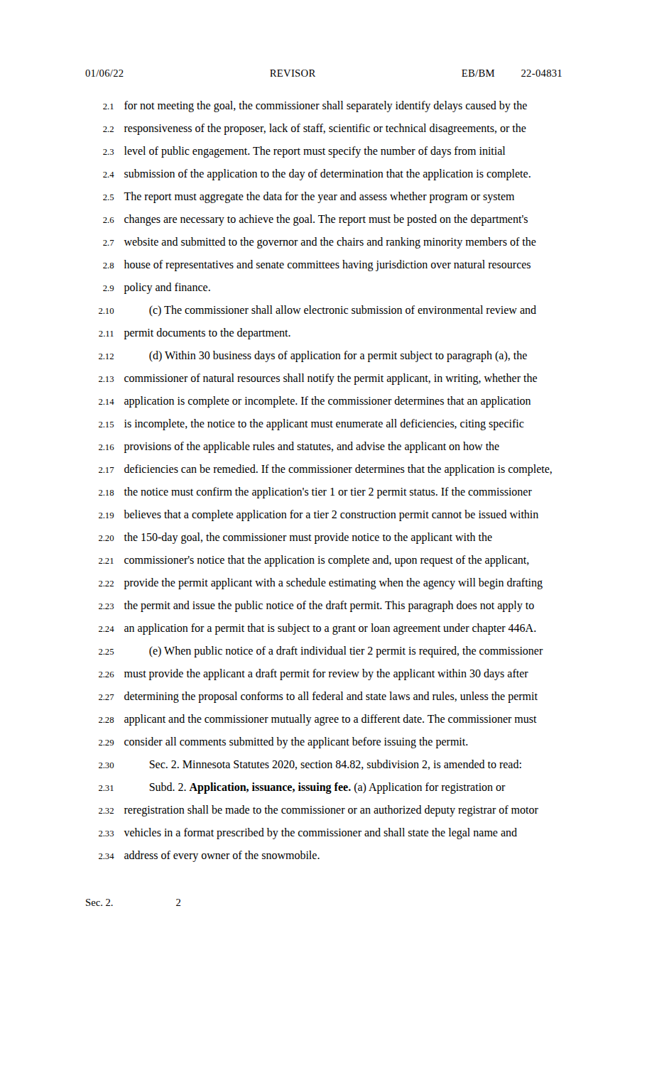01/06/22 REVISOR EB/BM 22-04831
2.1 for not meeting the goal, the commissioner shall separately identify delays caused by the
2.2 responsiveness of the proposer, lack of staff, scientific or technical disagreements, or the
2.3 level of public engagement. The report must specify the number of days from initial
2.4 submission of the application to the day of determination that the application is complete.
2.5 The report must aggregate the data for the year and assess whether program or system
2.6 changes are necessary to achieve the goal. The report must be posted on the department's
2.7 website and submitted to the governor and the chairs and ranking minority members of the
2.8 house of representatives and senate committees having jurisdiction over natural resources
2.9 policy and finance.
2.10(c) The commissioner shall allow electronic submission of environmental review and
2.11 permit documents to the department.
2.12(d) Within 30 business days of application for a permit subject to paragraph (a), the
2.13 commissioner of natural resources shall notify the permit applicant, in writing, whether the
2.14 application is complete or incomplete. If the commissioner determines that an application
2.15 is incomplete, the notice to the applicant must enumerate all deficiencies, citing specific
2.16 provisions of the applicable rules and statutes, and advise the applicant on how the
2.17 deficiencies can be remedied. If the commissioner determines that the application is complete,
2.18 the notice must confirm the application's tier 1 or tier 2 permit status. If the commissioner
2.19 believes that a complete application for a tier 2 construction permit cannot be issued within
2.20 the 150-day goal, the commissioner must provide notice to the applicant with the
2.21 commissioner's notice that the application is complete and, upon request of the applicant,
2.22 provide the permit applicant with a schedule estimating when the agency will begin drafting
2.23 the permit and issue the public notice of the draft permit. This paragraph does not apply to
2.24 an application for a permit that is subject to a grant or loan agreement under chapter 446A.
2.25(e) When public notice of a draft individual tier 2 permit is required, the commissioner
2.26 must provide the applicant a draft permit for review by the applicant within 30 days after
2.27 determining the proposal conforms to all federal and state laws and rules, unless the permit
2.28 applicant and the commissioner mutually agree to a different date. The commissioner must
2.29 consider all comments submitted by the applicant before issuing the permit.
2.30 Sec. 2. Minnesota Statutes 2020, section 84.82, subdivision 2, is amended to read:
2.31 Subd. 2. Application, issuance, issuing fee. (a) Application for registration or
2.32 reregistration shall be made to the commissioner or an authorized deputy registrar of motor
2.33 vehicles in a format prescribed by the commissioner and shall state the legal name and
2.34 address of every owner of the snowmobile.
Sec. 2. 2